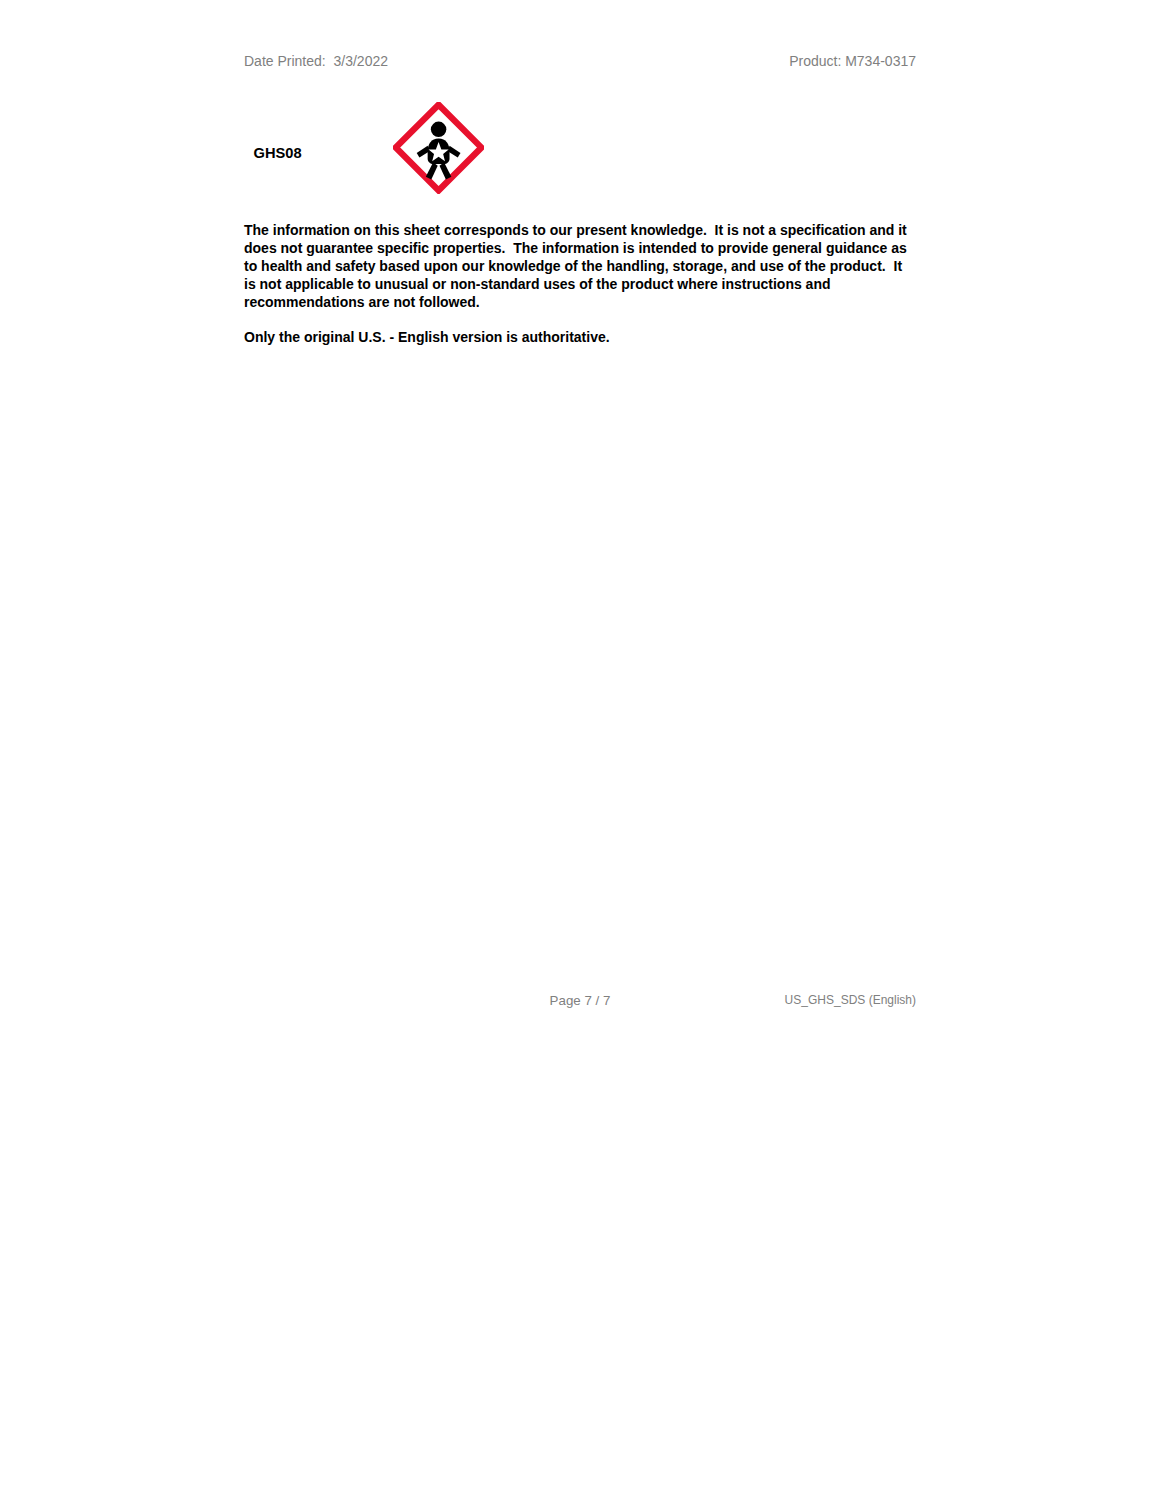Date Printed: 3/3/2022
Product: M734-0317
GHS08
The information on this sheet corresponds to our present knowledge. It is not a specification and it does not guarantee specific properties. The information is intended to provide general guidance as to health and safety based upon our knowledge of the handling, storage, and use of the product. It is not applicable to unusual or non-standard uses of the product where instructions and recommendations are not followed.
Only the original U.S. - English version is authoritative.
Page 7 / 7
US_GHS_SDS (English)